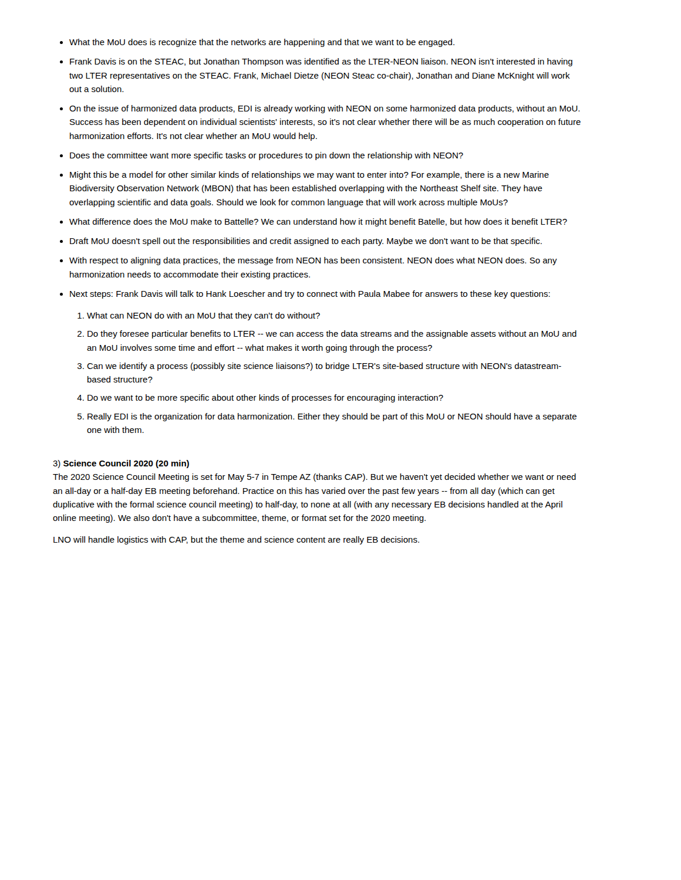What the MoU does is recognize that the networks are happening and that we want to be engaged.
Frank Davis is on the STEAC, but Jonathan Thompson was identified as the LTER-NEON liaison. NEON isn't interested in having two LTER representatives on the STEAC. Frank, Michael Dietze (NEON Steac co-chair), Jonathan and Diane McKnight will work out a solution.
On the issue of harmonized data products, EDI is already working with NEON on some harmonized data products, without an MoU. Success has been dependent on individual scientists' interests, so it's not clear whether there will be as much cooperation on future harmonization efforts. It's not clear whether an MoU would help.
Does the committee want more specific tasks or procedures to pin down the relationship with NEON?
Might this be a model for other similar kinds of relationships we may want to enter into? For example, there is a new Marine Biodiversity Observation Network (MBON) that has been established overlapping with the Northeast Shelf site. They have overlapping scientific and data goals. Should we look for common language that will work across multiple MoUs?
What difference does the MoU make to Battelle? We can understand how it might benefit Batelle, but how does it benefit LTER?
Draft MoU doesn't spell out the responsibilities and credit assigned to each party. Maybe we don't want to be that specific.
With respect to aligning data practices, the message from NEON has been consistent. NEON does what NEON does. So any harmonization needs to accommodate their existing practices.
Next steps: Frank Davis will talk to Hank Loescher and try to connect with Paula Mabee for answers to these key questions:
What can NEON do with an MoU that they can't do without?
Do they foresee particular benefits to LTER -- we can access the data streams and the assignable assets without an MoU and an MoU involves some time and effort -- what makes it worth going through the process?
Can we identify a process (possibly site science liaisons?) to bridge LTER's site-based structure with NEON's datastream-based structure?
Do we want to be more specific about other kinds of processes for encouraging interaction?
Really EDI is the organization for data harmonization. Either they should be part of this MoU or NEON should have a separate one with them.
3) Science Council 2020 (20 min)
The 2020 Science Council Meeting is set for May 5-7 in Tempe AZ (thanks CAP). But we haven't yet decided whether we want or need an all-day or a half-day EB meeting beforehand. Practice on this has varied over the past few years -- from all day (which can get duplicative with the formal science council meeting) to half-day, to none at all (with any necessary EB decisions handled at the April online meeting). We also don't have a subcommittee, theme, or format set for the 2020 meeting.
LNO will handle logistics with CAP, but the theme and science content are really EB decisions.